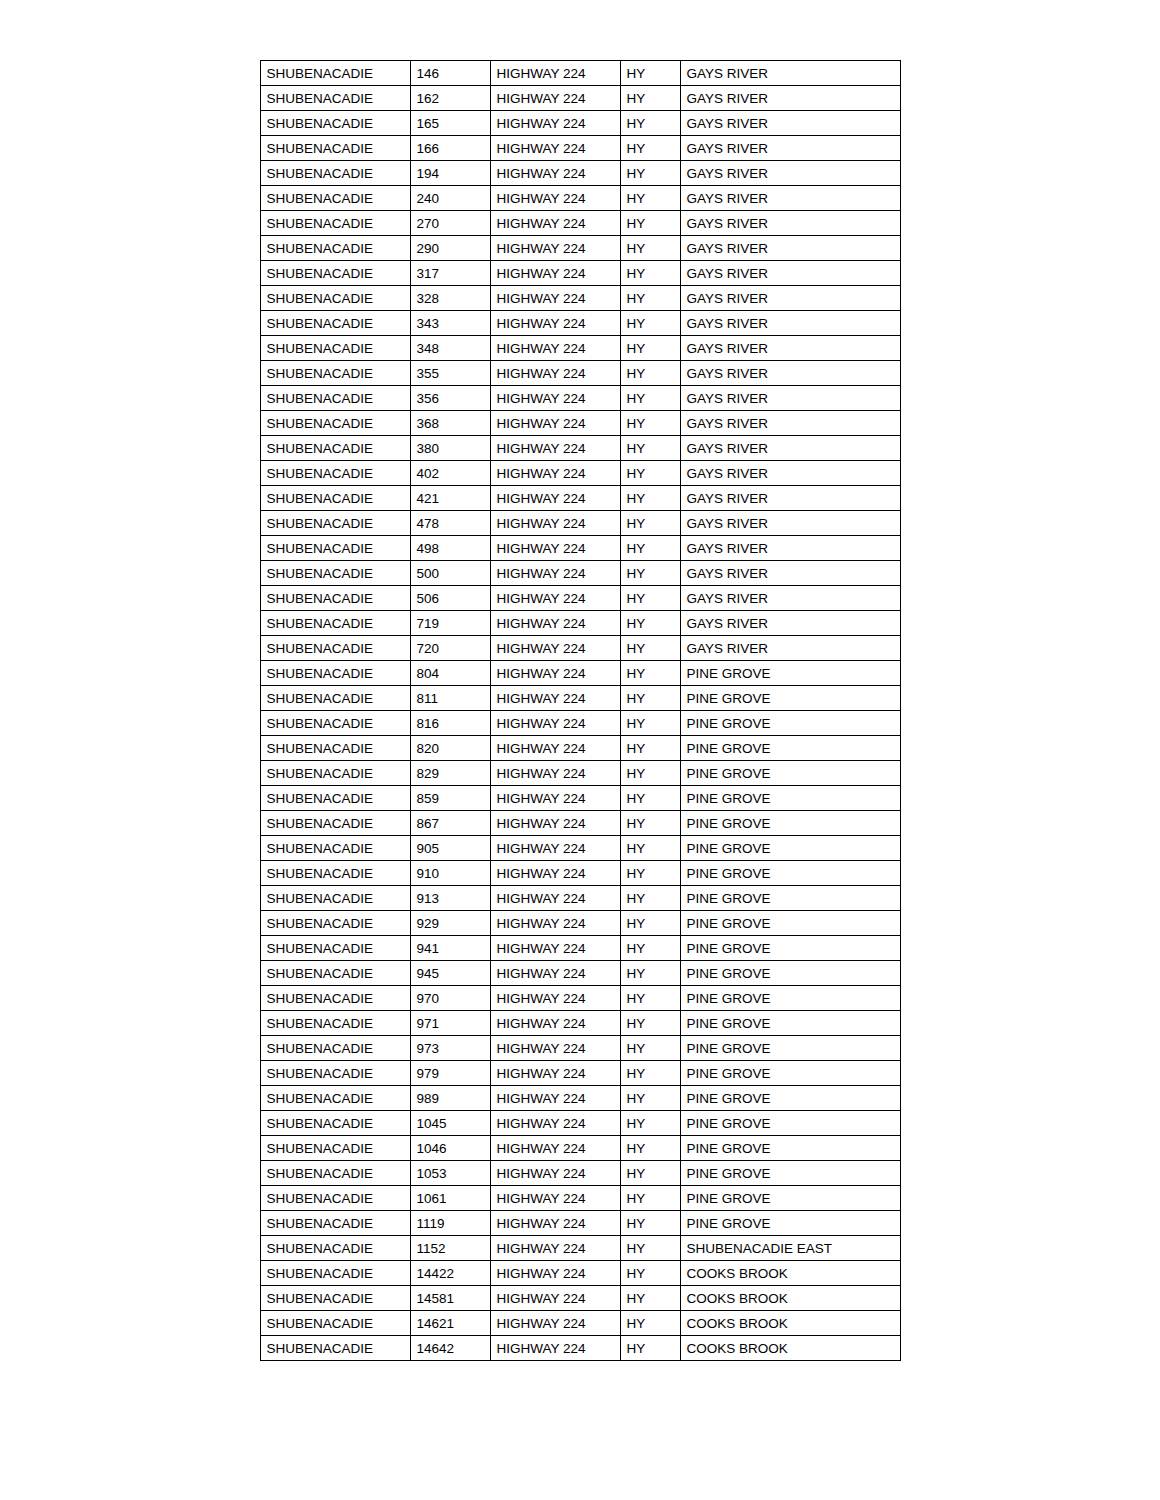| SHUBENACADIE | 146 | HIGHWAY 224 | HY | GAYS RIVER |
| SHUBENACADIE | 162 | HIGHWAY 224 | HY | GAYS RIVER |
| SHUBENACADIE | 165 | HIGHWAY 224 | HY | GAYS RIVER |
| SHUBENACADIE | 166 | HIGHWAY 224 | HY | GAYS RIVER |
| SHUBENACADIE | 194 | HIGHWAY 224 | HY | GAYS RIVER |
| SHUBENACADIE | 240 | HIGHWAY 224 | HY | GAYS RIVER |
| SHUBENACADIE | 270 | HIGHWAY 224 | HY | GAYS RIVER |
| SHUBENACADIE | 290 | HIGHWAY 224 | HY | GAYS RIVER |
| SHUBENACADIE | 317 | HIGHWAY 224 | HY | GAYS RIVER |
| SHUBENACADIE | 328 | HIGHWAY 224 | HY | GAYS RIVER |
| SHUBENACADIE | 343 | HIGHWAY 224 | HY | GAYS RIVER |
| SHUBENACADIE | 348 | HIGHWAY 224 | HY | GAYS RIVER |
| SHUBENACADIE | 355 | HIGHWAY 224 | HY | GAYS RIVER |
| SHUBENACADIE | 356 | HIGHWAY 224 | HY | GAYS RIVER |
| SHUBENACADIE | 368 | HIGHWAY 224 | HY | GAYS RIVER |
| SHUBENACADIE | 380 | HIGHWAY 224 | HY | GAYS RIVER |
| SHUBENACADIE | 402 | HIGHWAY 224 | HY | GAYS RIVER |
| SHUBENACADIE | 421 | HIGHWAY 224 | HY | GAYS RIVER |
| SHUBENACADIE | 478 | HIGHWAY 224 | HY | GAYS RIVER |
| SHUBENACADIE | 498 | HIGHWAY 224 | HY | GAYS RIVER |
| SHUBENACADIE | 500 | HIGHWAY 224 | HY | GAYS RIVER |
| SHUBENACADIE | 506 | HIGHWAY 224 | HY | GAYS RIVER |
| SHUBENACADIE | 719 | HIGHWAY 224 | HY | GAYS RIVER |
| SHUBENACADIE | 720 | HIGHWAY 224 | HY | GAYS RIVER |
| SHUBENACADIE | 804 | HIGHWAY 224 | HY | PINE GROVE |
| SHUBENACADIE | 811 | HIGHWAY 224 | HY | PINE GROVE |
| SHUBENACADIE | 816 | HIGHWAY 224 | HY | PINE GROVE |
| SHUBENACADIE | 820 | HIGHWAY 224 | HY | PINE GROVE |
| SHUBENACADIE | 829 | HIGHWAY 224 | HY | PINE GROVE |
| SHUBENACADIE | 859 | HIGHWAY 224 | HY | PINE GROVE |
| SHUBENACADIE | 867 | HIGHWAY 224 | HY | PINE GROVE |
| SHUBENACADIE | 905 | HIGHWAY 224 | HY | PINE GROVE |
| SHUBENACADIE | 910 | HIGHWAY 224 | HY | PINE GROVE |
| SHUBENACADIE | 913 | HIGHWAY 224 | HY | PINE GROVE |
| SHUBENACADIE | 929 | HIGHWAY 224 | HY | PINE GROVE |
| SHUBENACADIE | 941 | HIGHWAY 224 | HY | PINE GROVE |
| SHUBENACADIE | 945 | HIGHWAY 224 | HY | PINE GROVE |
| SHUBENACADIE | 970 | HIGHWAY 224 | HY | PINE GROVE |
| SHUBENACADIE | 971 | HIGHWAY 224 | HY | PINE GROVE |
| SHUBENACADIE | 973 | HIGHWAY 224 | HY | PINE GROVE |
| SHUBENACADIE | 979 | HIGHWAY 224 | HY | PINE GROVE |
| SHUBENACADIE | 989 | HIGHWAY 224 | HY | PINE GROVE |
| SHUBENACADIE | 1045 | HIGHWAY 224 | HY | PINE GROVE |
| SHUBENACADIE | 1046 | HIGHWAY 224 | HY | PINE GROVE |
| SHUBENACADIE | 1053 | HIGHWAY 224 | HY | PINE GROVE |
| SHUBENACADIE | 1061 | HIGHWAY 224 | HY | PINE GROVE |
| SHUBENACADIE | 1119 | HIGHWAY 224 | HY | PINE GROVE |
| SHUBENACADIE | 1152 | HIGHWAY 224 | HY | SHUBENACADIE EAST |
| SHUBENACADIE | 14422 | HIGHWAY 224 | HY | COOKS BROOK |
| SHUBENACADIE | 14581 | HIGHWAY 224 | HY | COOKS BROOK |
| SHUBENACADIE | 14621 | HIGHWAY 224 | HY | COOKS BROOK |
| SHUBENACADIE | 14642 | HIGHWAY 224 | HY | COOKS BROOK |